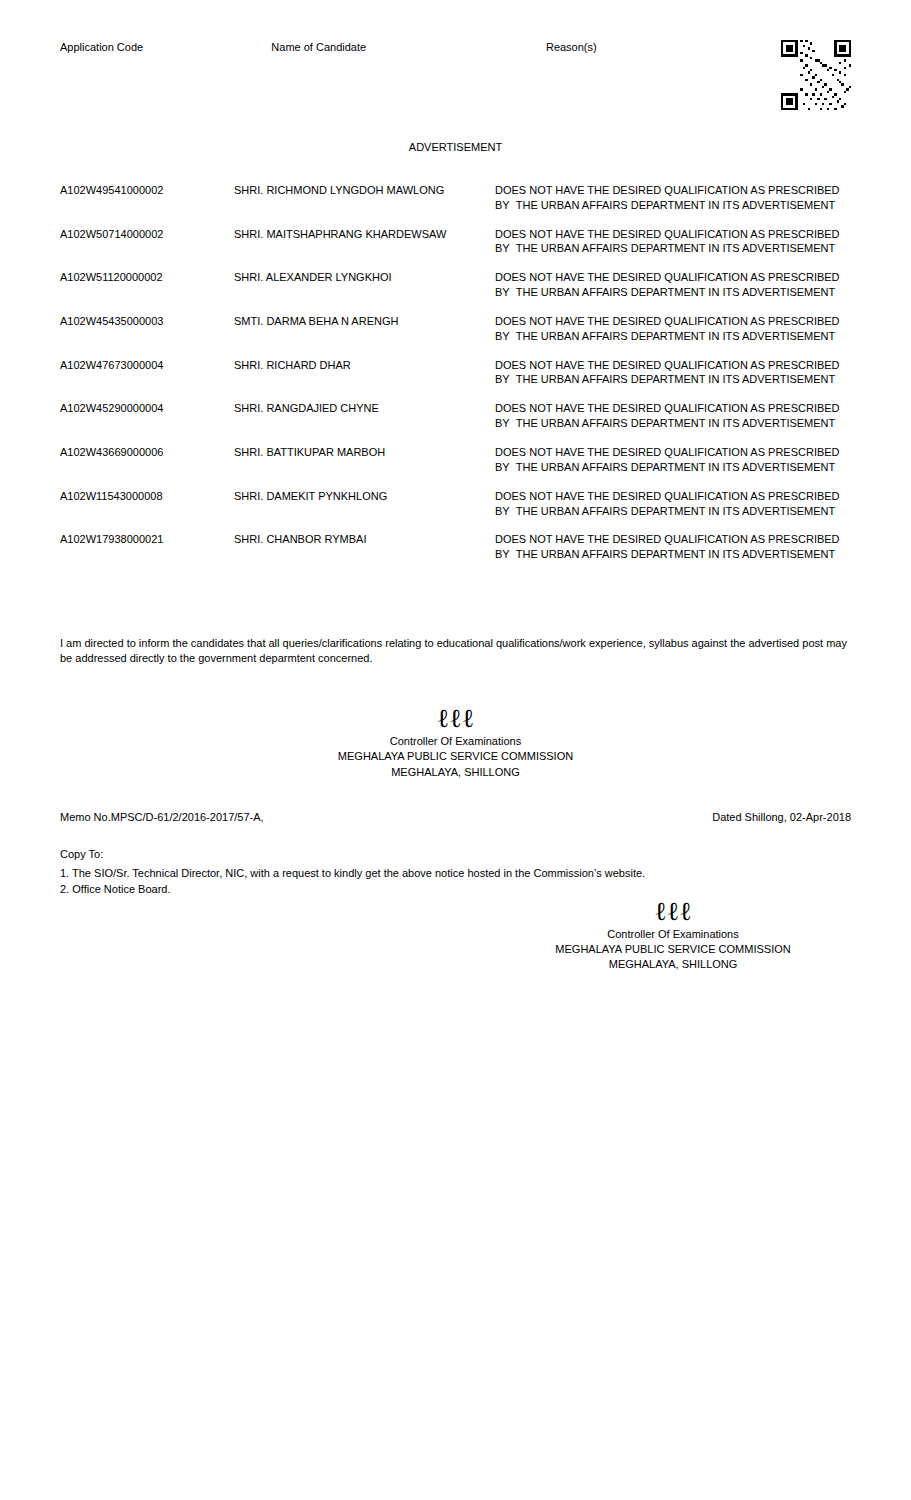Application Code
Name of Candidate
Reason(s)
ADVERTISEMENT
| A102W49541000002 | SHRI. RICHMOND LYNGDOH MAWLONG | DOES NOT HAVE THE DESIRED QUALIFICATION AS PRESCRIBED BY THE URBAN AFFAIRS DEPARTMENT IN ITS ADVERTISEMENT |
| A102W50714000002 | SHRI. MAITSHAPHRANG KHARDEWSAW | DOES NOT HAVE THE DESIRED QUALIFICATION AS PRESCRIBED BY THE URBAN AFFAIRS DEPARTMENT IN ITS ADVERTISEMENT |
| A102W51120000002 | SHRI. ALEXANDER LYNGKHOI | DOES NOT HAVE THE DESIRED QUALIFICATION AS PRESCRIBED BY THE URBAN AFFAIRS DEPARTMENT IN ITS ADVERTISEMENT |
| A102W45435000003 | SMTI. DARMA BEHA N ARENGH | DOES NOT HAVE THE DESIRED QUALIFICATION AS PRESCRIBED BY THE URBAN AFFAIRS DEPARTMENT IN ITS ADVERTISEMENT |
| A102W47673000004 | SHRI. RICHARD DHAR | DOES NOT HAVE THE DESIRED QUALIFICATION AS PRESCRIBED BY THE URBAN AFFAIRS DEPARTMENT IN ITS ADVERTISEMENT |
| A102W45290000004 | SHRI. RANGDAJIED CHYNE | DOES NOT HAVE THE DESIRED QUALIFICATION AS PRESCRIBED BY THE URBAN AFFAIRS DEPARTMENT IN ITS ADVERTISEMENT |
| A102W43669000006 | SHRI. BATTIKUPAR MARBOH | DOES NOT HAVE THE DESIRED QUALIFICATION AS PRESCRIBED BY THE URBAN AFFAIRS DEPARTMENT IN ITS ADVERTISEMENT |
| A102W11543000008 | SHRI. DAMEKIT PYNKHLONG | DOES NOT HAVE THE DESIRED QUALIFICATION AS PRESCRIBED BY THE URBAN AFFAIRS DEPARTMENT IN ITS ADVERTISEMENT |
| A102W17938000021 | SHRI. CHANBOR RYMBAI | DOES NOT HAVE THE DESIRED QUALIFICATION AS PRESCRIBED BY THE URBAN AFFAIRS DEPARTMENT IN ITS ADVERTISEMENT |
I am directed to inform the candidates that all queries/clarifications relating to educational qualifications/work experience, syllabus against the advertised post may be addressed directly to the government deparmtent concerned.
ℓℓℓ
Controller Of Examinations
MEGHALAYA PUBLIC SERVICE COMMISSION
MEGHALAYA, SHILLONG
Memo No.MPSC/D-61/2/2016-2017/57-A,
Dated Shillong, 02-Apr-2018
Copy To:
1. The SIO/Sr. Technical Director, NIC, with a request to kindly get the above notice hosted in the Commission’s website.
2. Office Notice Board.
ℓℓℓ
Controller Of Examinations
MEGHALAYA PUBLIC SERVICE COMMISSION
MEGHALAYA, SHILLONG